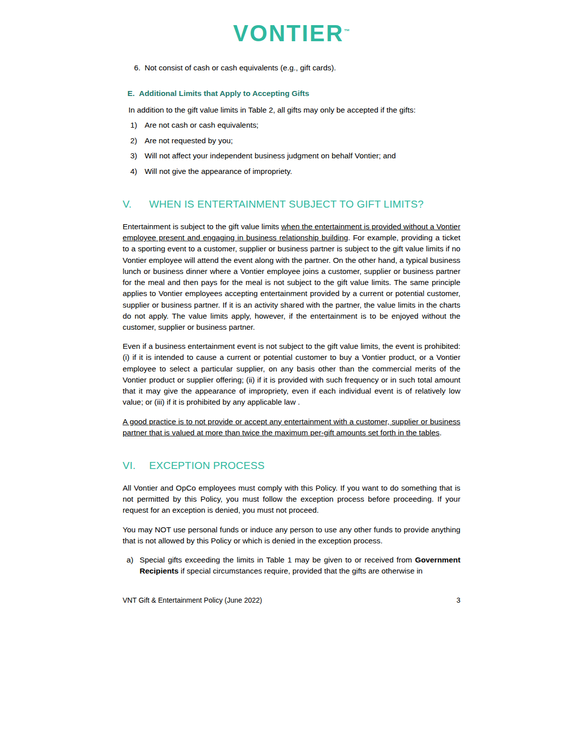VONTIER™
Not consist of cash or cash equivalents (e.g., gift cards).
E. Additional Limits that Apply to Accepting Gifts
In addition to the gift value limits in Table 2, all gifts may only be accepted if the gifts:
Are not cash or cash equivalents;
Are not requested by you;
Will not affect your independent business judgment on behalf Vontier; and
Will not give the appearance of impropriety.
V. WHEN IS ENTERTAINMENT SUBJECT TO GIFT LIMITS?
Entertainment is subject to the gift value limits when the entertainment is provided without a Vontier employee present and engaging in business relationship building. For example, providing a ticket to a sporting event to a customer, supplier or business partner is subject to the gift value limits if no Vontier employee will attend the event along with the partner. On the other hand, a typical business lunch or business dinner where a Vontier employee joins a customer, supplier or business partner for the meal and then pays for the meal is not subject to the gift value limits. The same principle applies to Vontier employees accepting entertainment provided by a current or potential customer, supplier or business partner. If it is an activity shared with the partner, the value limits in the charts do not apply. The value limits apply, however, if the entertainment is to be enjoyed without the customer, supplier or business partner.
Even if a business entertainment event is not subject to the gift value limits, the event is prohibited: (i) if it is intended to cause a current or potential customer to buy a Vontier product, or a Vontier employee to select a particular supplier, on any basis other than the commercial merits of the Vontier product or supplier offering; (ii) if it is provided with such frequency or in such total amount that it may give the appearance of impropriety, even if each individual event is of relatively low value; or (iii) if it is prohibited by any applicable law .
A good practice is to not provide or accept any entertainment with a customer, supplier or business partner that is valued at more than twice the maximum per-gift amounts set forth in the tables.
VI. EXCEPTION PROCESS
All Vontier and OpCo employees must comply with this Policy. If you want to do something that is not permitted by this Policy, you must follow the exception process before proceeding. If your request for an exception is denied, you must not proceed.
You may NOT use personal funds or induce any person to use any other funds to provide anything that is not allowed by this Policy or which is denied in the exception process.
Special gifts exceeding the limits in Table 1 may be given to or received from Government Recipients if special circumstances require, provided that the gifts are otherwise in
VNT Gift & Entertainment Policy (June 2022) 3